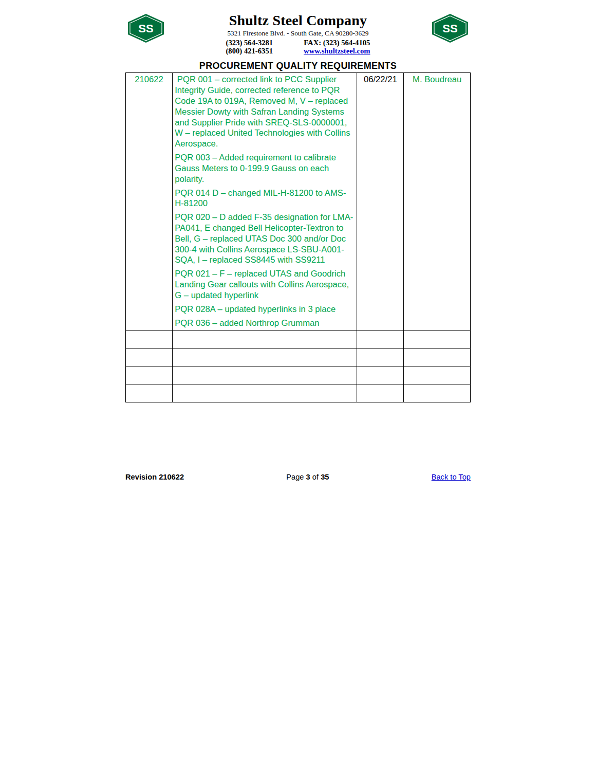SS
Shultz Steel Company
5321 Firestone Blvd. - South Gate, CA 90280-3629
(323) 564-3281 FAX: (323) 564-4105
(800) 421-6351 www.shultzsteel.com
SS
PROCUREMENT QUALITY REQUIREMENTS
| 210622 | PQR 001 – corrected link to PCC Supplier Integrity Guide, corrected reference to PQR Code 19A to 019A, Removed M, V – replaced Messier Dowty with Safran Landing Systems and Supplier Pride with SREQ-SLS-0000001, W – replaced United Technologies with Collins Aerospace. PQR 003 – Added requirement to calibrate Gauss Meters to 0-199.9 Gauss on each polarity. PQR 014 D – changed MIL-H-81200 to AMS-H-81200 PQR 020 – D added F-35 designation for LMA-PA041, E changed Bell Helicopter-Textron to Bell, G – replaced UTAS Doc 300 and/or Doc 300-4 with Collins Aerospace LS-SBU-A001-SQA, I – replaced SS8445 with SS9211 PQR 021 – F – replaced UTAS and Goodrich Landing Gear callouts with Collins Aerospace, G – updated hyperlink PQR 028A – updated hyperlinks in 3 place PQR 036 – added Northrop Grumman | 06/22/21 | M. Boudreau |
Revision 210622
Page 3 of 35
Back to Top